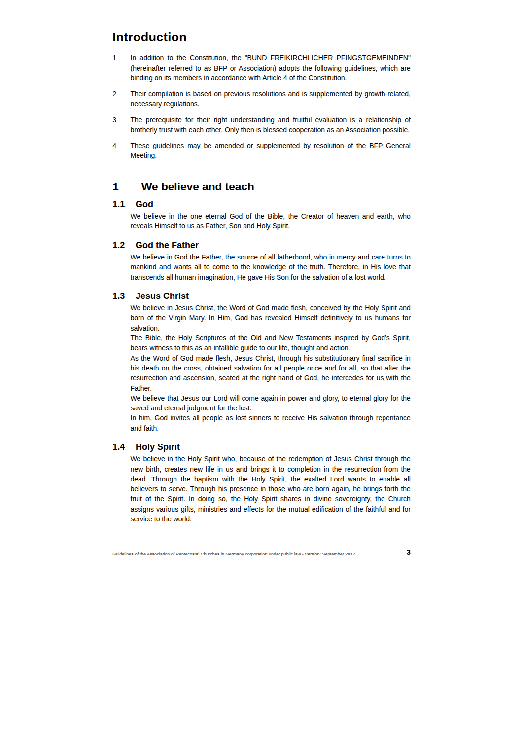Introduction
1
In addition to the Constitution, the "BUND FREIKIRCHLICHER PFINGSTGEMEINDEN" (hereinafter referred to as BFP or Association) adopts the following guidelines, which are binding on its members in accordance with Article 4 of the Constitution.
2
Their compilation is based on previous resolutions and is supplemented by growth-related, necessary regulations.
3
The prerequisite for their right understanding and fruitful evaluation is a relationship of brotherly trust with each other. Only then is blessed cooperation as an Association possible.
4
These guidelines may be amended or supplemented by resolution of the BFP General Meeting.
1 We believe and teach
1.1 God
We believe in the one eternal God of the Bible, the Creator of heaven and earth, who reveals Himself to us as Father, Son and Holy Spirit.
1.2 God the Father
We believe in God the Father, the source of all fatherhood, who in mercy and care turns to mankind and wants all to come to the knowledge of the truth. Therefore, in His love that transcends all human imagination, He gave His Son for the salvation of a lost world.
1.3 Jesus Christ
We believe in Jesus Christ, the Word of God made flesh, conceived by the Holy Spirit and born of the Virgin Mary. In Him, God has revealed Himself definitively to us humans for salvation.
The Bible, the Holy Scriptures of the Old and New Testaments inspired by God’s Spirit, bears witness to this as an infallible guide to our life, thought and action.
As the Word of God made flesh, Jesus Christ, through his substitutionary final sacrifice in his death on the cross, obtained salvation for all people once and for all, so that after the resurrection and ascension, seated at the right hand of God, he intercedes for us with the Father.
We believe that Jesus our Lord will come again in power and glory, to eternal glory for the saved and eternal judgment for the lost.
In him, God invites all people as lost sinners to receive His salvation through repentance and faith.
1.4 Holy Spirit
We believe in the Holy Spirit who, because of the redemption of Jesus Christ through the new birth, creates new life in us and brings it to completion in the resurrection from the dead. Through the baptism with the Holy Spirit, the exalted Lord wants to enable all believers to serve. Through his presence in those who are born again, he brings forth the fruit of the Spirit. In doing so, the Holy Spirit shares in divine sovereignty, the Church assigns various gifts, ministries and effects for the mutual edification of the faithful and for service to the world.
Guidelines of the Association of Pentecostal Churches in Germany corporation under public law - Version: September 2017
3